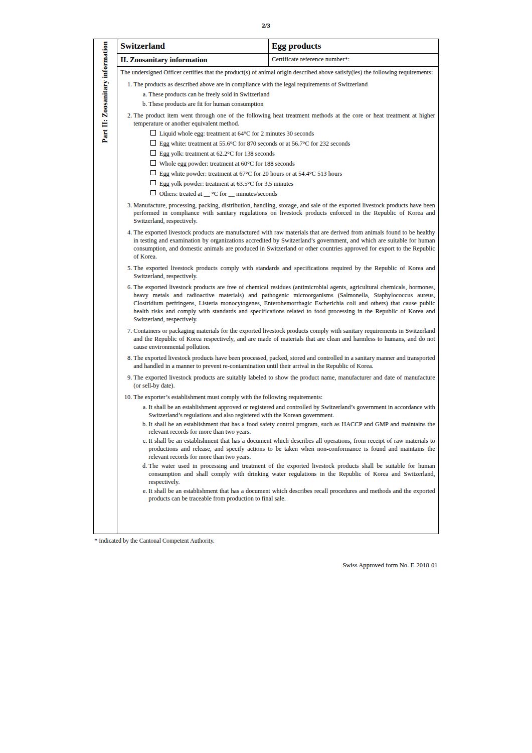2/3
| Part II: Zoosanitary information | Switzerland | Egg products |
| II. Zoosanitary information | Certificate reference number*: |
| The undersigned Officer certifies that the product(s) of animal origin described above satisfy(ies) the following requirements: The products as described above are in compliance with the legal requirements of Switzerland These products can be freely sold in Switzerland These products are fit for human consumption The product item went through one of the following heat treatment methods at the core or heat treatment at higher temperature or another equivalent method. Liquid whole egg: treatment at 64°C for 2 minutes 30 seconds Egg white: treatment at 55.6°C for 870 seconds or at 56.7°C for 232 seconds Egg yolk: treatment at 62.2°C for 138 seconds Whole egg powder: treatment at 60°C for 188 seconds Egg white powder: treatment at 67°C for 20 hours or at 54.4°C 513 hours Egg yolk powder: treatment at 63.5°C for 3.5 minutes Others: treated at __ °C for __ minutes/seconds Manufacture, processing, packing, distribution, handling, storage, and sale of the exported livestock products have been performed in compliance with sanitary regulations on livestock products enforced in the Republic of Korea and Switzerland, respectively. The exported livestock products are manufactured with raw materials that are derived from animals found to be healthy in testing and examination by organizations accredited by Switzerland’s government, and which are suitable for human consumption, and domestic animals are produced in Switzerland or other countries approved for export to the Republic of Korea. The exported livestock products comply with standards and specifications required by the Republic of Korea and Switzerland, respectively. The exported livestock products are free of chemical residues (antimicrobial agents, agricultural chemicals, hormones, heavy metals and radioactive materials) and pathogenic microorganisms (Salmonella, Staphylococcus aureus, Clostridium perfringens, Listeria monocytogenes, Enterohemorrhagic Escherichia coli and others) that cause public health risks and comply with standards and specifications related to food processing in the Republic of Korea and Switzerland, respectively. Containers or packaging materials for the exported livestock products comply with sanitary requirements in Switzerland and the Republic of Korea respectively, and are made of materials that are clean and harmless to humans, and do not cause environmental pollution. The exported livestock products have been processed, packed, stored and controlled in a sanitary manner and transported and handled in a manner to prevent re-contamination until their arrival in the Republic of Korea. The exported livestock products are suitably labeled to show the product name, manufacturer and date of manufacture (or sell-by date). The exporter’s establishment must comply with the following requirements: It shall be an establishment approved or registered and controlled by Switzerland’s government in accordance with Switzerland’s regulations and also registered with the Korean government. It shall be an establishment that has a food safety control program, such as HACCP and GMP and maintains the relevant records for more than two years. It shall be an establishment that has a document which describes all operations, from receipt of raw materials to productions and release, and specify actions to be taken when non-conformance is found and maintains the relevant records for more than two years. The water used in processing and treatment of the exported livestock products shall be suitable for human consumption and shall comply with drinking water regulations in the Republic of Korea and Switzerland, respectively. It shall be an establishment that has a document which describes recall procedures and methods and the exported products can be traceable from production to final sale. |
* Indicated by the Cantonal Competent Authority.
Swiss Approved form No. E-2018-01